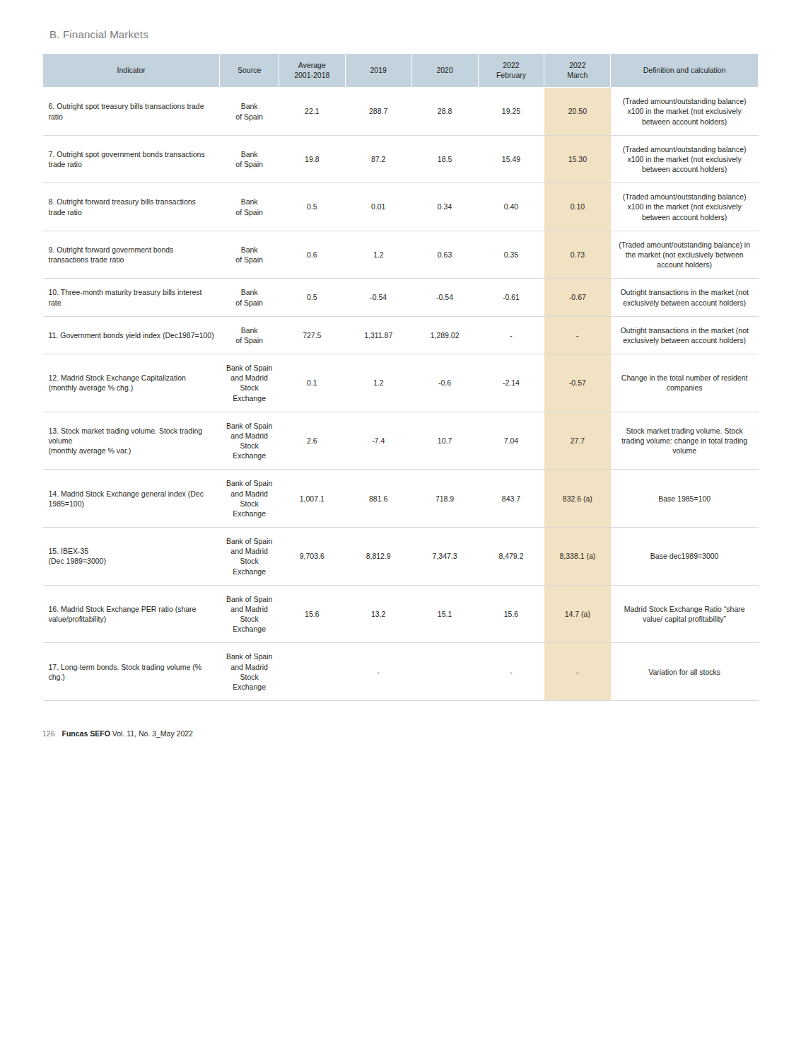B. Financial Markets
| Indicator | Source | Average 2001-2018 | 2019 | 2020 | 2022 February | 2022 March | Definition and calculation |
| --- | --- | --- | --- | --- | --- | --- | --- |
| 6. Outright spot treasury bills transactions trade ratio | Bank of Spain | 22.1 | 288.7 | 28.8 | 19.25 | 20.50 | (Traded amount/outstanding balance) x100 in the market (not exclusively between account holders) |
| 7. Outright spot government bonds transactions trade ratio | Bank of Spain | 19.8 | 87.2 | 18.5 | 15.49 | 15.30 | (Traded amount/outstanding balance) x100 in the market (not exclusively between account holders) |
| 8. Outright forward treasury bills transactions trade ratio | Bank of Spain | 0.5 | 0.01 | 0.34 | 0.40 | 0.10 | (Traded amount/outstanding balance) x100 in the market (not exclusively between account holders) |
| 9. Outright forward government bonds transactions trade ratio | Bank of Spain | 0.6 | 1.2 | 0.63 | 0.35 | 0.73 | (Traded amount/outstanding balance) in the market (not exclusively between account holders) |
| 10. Three-month maturity treasury bills interest rate | Bank of Spain | 0.5 | -0.54 | -0.54 | -0.61 | -0.67 | Outright transactions in the market (not exclusively between account holders) |
| 11. Government bonds yield index (Dec1987=100) | Bank of Spain | 727.5 | 1,311.87 | 1,289.02 | - | - | Outright transactions in the market (not exclusively between account holders) |
| 12. Madrid Stock Exchange Capitalization (monthly average % chg.) | Bank of Spain and Madrid Stock Exchange | 0.1 | 1.2 | -0.6 | -2.14 | -0.57 | Change in the total number of resident companies |
| 13. Stock market trading volume. Stock trading volume (monthly average % var.) | Bank of Spain and Madrid Stock Exchange | 2.6 | -7.4 | 10.7 | 7.04 | 27.7 | Stock market trading volume. Stock trading volume: change in total trading volume |
| 14. Madrid Stock Exchange general index (Dec 1985=100) | Bank of Spain and Madrid Stock Exchange | 1,007.1 | 881.6 | 718.9 | 843.7 | 832.6 (a) | Base 1985=100 |
| 15. IBEX-35 (Dec 1989=3000) | Bank of Spain and Madrid Stock Exchange | 9,703.6 | 8,812.9 | 7,347.3 | 8,479.2 | 8,338.1 (a) | Base dec1989=3000 |
| 16. Madrid Stock Exchange PER ratio (share value/profitability) | Bank of Spain and Madrid Stock Exchange | 15.6 | 13.2 | 15.1 | 15.6 | 14.7 (a) | Madrid Stock Exchange Ratio “share value/ capital profitability” |
| 17. Long-term bonds. Stock trading volume (% chg.) | Bank of Spain and Madrid Stock Exchange | | - | | - | - | Variation for all stocks |
126 Funcas SEFO Vol. 11, No. 3_May 2022